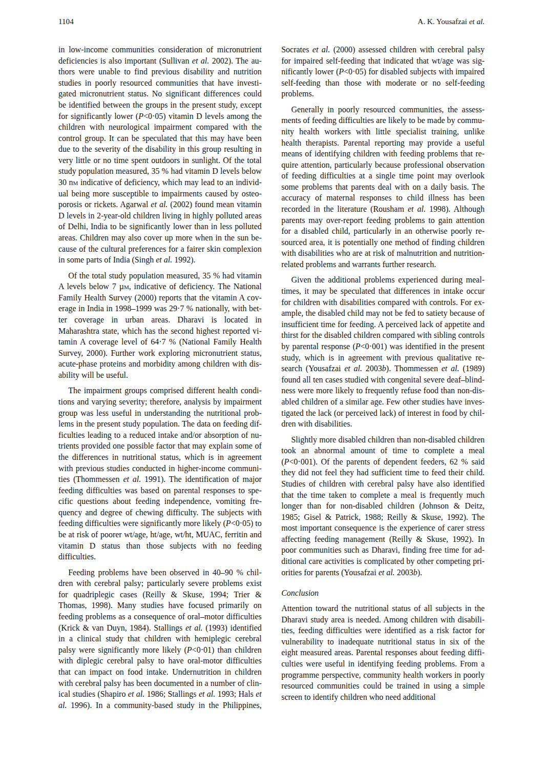1104 A. K. Yousafzai et al.
in low-income communities consideration of micronutrient deficiencies is also important (Sullivan et al. 2002). The authors were unable to find previous disability and nutrition studies in poorly resourced communities that have investigated micronutrient status. No significant differences could be identified between the groups in the present study, except for significantly lower (P<0·05) vitamin D levels among the children with neurological impairment compared with the control group. It can be speculated that this may have been due to the severity of the disability in this group resulting in very little or no time spent outdoors in sunlight. Of the total study population measured, 35 % had vitamin D levels below 30 nm indicative of deficiency, which may lead to an individual being more susceptible to impairments caused by osteoporosis or rickets. Agarwal et al. (2002) found mean vitamin D levels in 2-year-old children living in highly polluted areas of Delhi, India to be significantly lower than in less polluted areas. Children may also cover up more when in the sun because of the cultural preferences for a fairer skin complexion in some parts of India (Singh et al. 1992).
Of the total study population measured, 35 % had vitamin A levels below 7 µm, indicative of deficiency. The National Family Health Survey (2000) reports that the vitamin A coverage in India in 1998–1999 was 29·7 % nationally, with better coverage in urban areas. Dharavi is located in Maharashtra state, which has the second highest reported vitamin A coverage level of 64·7 % (National Family Health Survey, 2000). Further work exploring micronutrient status, acute-phase proteins and morbidity among children with disability will be useful.
The impairment groups comprised different health conditions and varying severity; therefore, analysis by impairment group was less useful in understanding the nutritional problems in the present study population. The data on feeding difficulties leading to a reduced intake and/or absorption of nutrients provided one possible factor that may explain some of the differences in nutritional status, which is in agreement with previous studies conducted in higher-income communities (Thommessen et al. 1991). The identification of major feeding difficulties was based on parental responses to specific questions about feeding independence, vomiting frequency and degree of chewing difficulty. The subjects with feeding difficulties were significantly more likely (P<0·05) to be at risk of poorer wt/age, ht/age, wt/ht, MUAC, ferritin and vitamin D status than those subjects with no feeding difficulties.
Feeding problems have been observed in 40–90 % children with cerebral palsy; particularly severe problems exist for quadriplegic cases (Reilly & Skuse, 1994; Trier & Thomas, 1998). Many studies have focused primarily on feeding problems as a consequence of oral–motor difficulties (Krick & van Duyn, 1984). Stallings et al. (1993) identified in a clinical study that children with hemiplegic cerebral palsy were significantly more likely (P<0·01) than children with diplegic cerebral palsy to have oral-motor difficulties that can impact on food intake. Undernutrition in children with cerebral palsy has been documented in a number of clinical studies (Shapiro et al. 1986; Stallings et al. 1993; Hals et al. 1996). In a community-based study in the Philippines, Socrates et al. (2000) assessed children with cerebral palsy for impaired self-feeding that indicated that wt/age was significantly lower (P<0·05) for disabled subjects with impaired self-feeding than those with moderate or no self-feeding problems.
Generally in poorly resourced communities, the assessments of feeding difficulties are likely to be made by community health workers with little specialist training, unlike health therapists. Parental reporting may provide a useful means of identifying children with feeding problems that require attention, particularly because professional observation of feeding difficulties at a single time point may overlook some problems that parents deal with on a daily basis. The accuracy of maternal responses to child illness has been recorded in the literature (Rousham et al. 1998). Although parents may over-report feeding problems to gain attention for a disabled child, particularly in an otherwise poorly resourced area, it is potentially one method of finding children with disabilities who are at risk of malnutrition and nutrition-related problems and warrants further research.
Given the additional problems experienced during mealtimes, it may be speculated that differences in intake occur for children with disabilities compared with controls. For example, the disabled child may not be fed to satiety because of insufficient time for feeding. A perceived lack of appetite and thirst for the disabled children compared with sibling controls by parental response (P<0·001) was identified in the present study, which is in agreement with previous qualitative research (Yousafzai et al. 2003b). Thommessen et al. (1989) found all ten cases studied with congenital severe deaf–blindness were more likely to frequently refuse food than non-disabled children of a similar age. Few other studies have investigated the lack (or perceived lack) of interest in food by children with disabilities.
Slightly more disabled children than non-disabled children took an abnormal amount of time to complete a meal (P<0·001). Of the parents of dependent feeders, 62 % said they did not feel they had sufficient time to feed their child. Studies of children with cerebral palsy have also identified that the time taken to complete a meal is frequently much longer than for non-disabled children (Johnson & Deitz, 1985; Gisel & Patrick, 1988; Reilly & Skuse, 1992). The most important consequence is the experience of carer stress affecting feeding management (Reilly & Skuse, 1992). In poor communities such as Dharavi, finding free time for additional care activities is complicated by other competing priorities for parents (Yousafzai et al. 2003b).
Conclusion
Attention toward the nutritional status of all subjects in the Dharavi study area is needed. Among children with disabilities, feeding difficulties were identified as a risk factor for vulnerability to inadequate nutritional status in six of the eight measured areas. Parental responses about feeding difficulties were useful in identifying feeding problems. From a programme perspective, community health workers in poorly resourced communities could be trained in using a simple screen to identify children who need additional